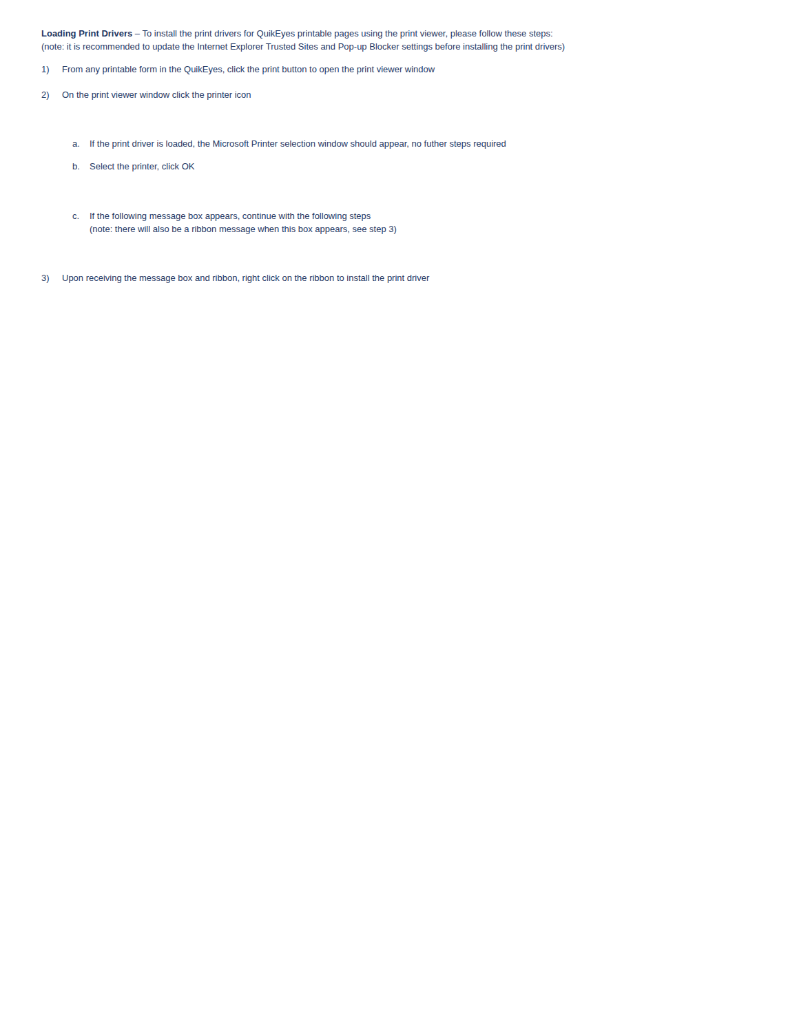Loading Print Drivers – To install the print drivers for QuikEyes printable pages using the print viewer, please follow these steps:
(note: it is recommended to update the Internet Explorer Trusted Sites and Pop-up Blocker settings before installing the print drivers)
From any printable form in the QuikEyes, click the print button to open the print viewer window
On the print viewer window click the printer icon
If the print driver is loaded, the Microsoft Printer selection window should appear, no futher steps required
Select the printer, click OK
If the following message box appears, continue with the following steps
(note: there will also be a ribbon message when this box appears, see step 3)
Upon receiving the message box and ribbon, right click on the ribbon to install the print driver